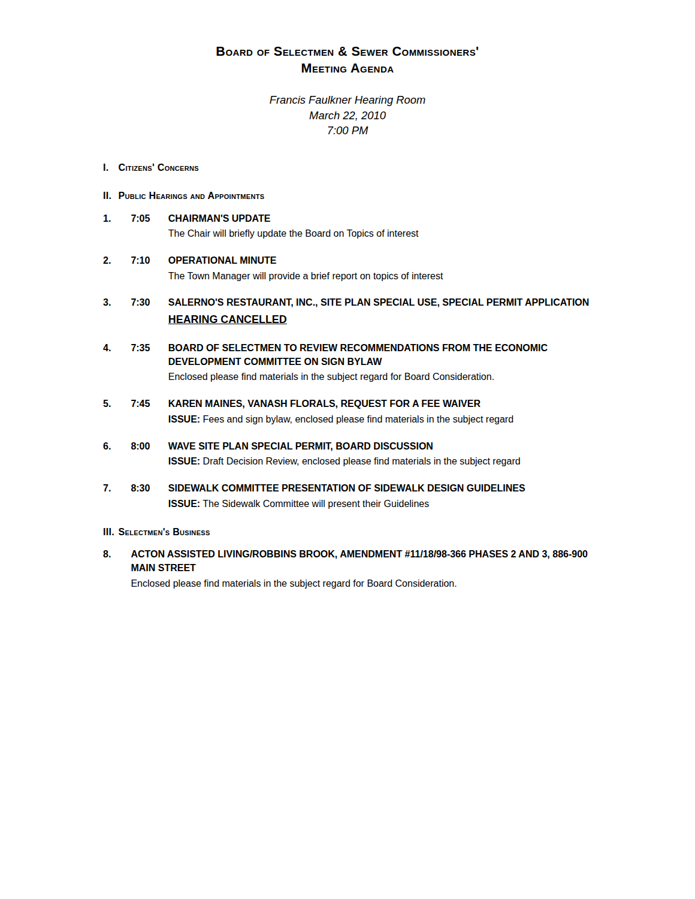Board of Selectmen & Sewer Commissioners'
Meeting Agenda
Francis Faulkner Hearing Room
March 22, 2010
7:00 PM
I. Citizens' Concerns
II. Public Hearings and Appointments
1. 7:05
Chairman's Update
The Chair will briefly update the Board on Topics of interest
2. 7:10
Operational Minute
The Town Manager will provide a brief report on topics of interest
3. 7:30
Salerno's Restaurant, Inc., Site Plan Special Use, Special Permit Application HEARING CANCELLED
4. 7:35
Board of Selectmen to Review Recommendations from the Economic Development Committee on Sign Bylaw
Enclosed please find materials in the subject regard for Board Consideration.
5. 7:45
Karen Maines, Vanash Florals, Request for a Fee Waiver
ISSUE: Fees and sign bylaw, enclosed please find materials in the subject regard
6. 8:00
Wave Site Plan Special Permit, Board Discussion
ISSUE: Draft Decision Review, enclosed please find materials in the subject regard
7. 8:30
Sidewalk Committee Presentation of Sidewalk Design Guidelines
ISSUE: The Sidewalk Committee will present their Guidelines
III. Selectmen's Business
8.
Acton Assisted Living/Robbins Brook, Amendment #11/18/98-366 Phases 2 and 3, 886-900 Main Street
Enclosed please find materials in the subject regard for Board Consideration.